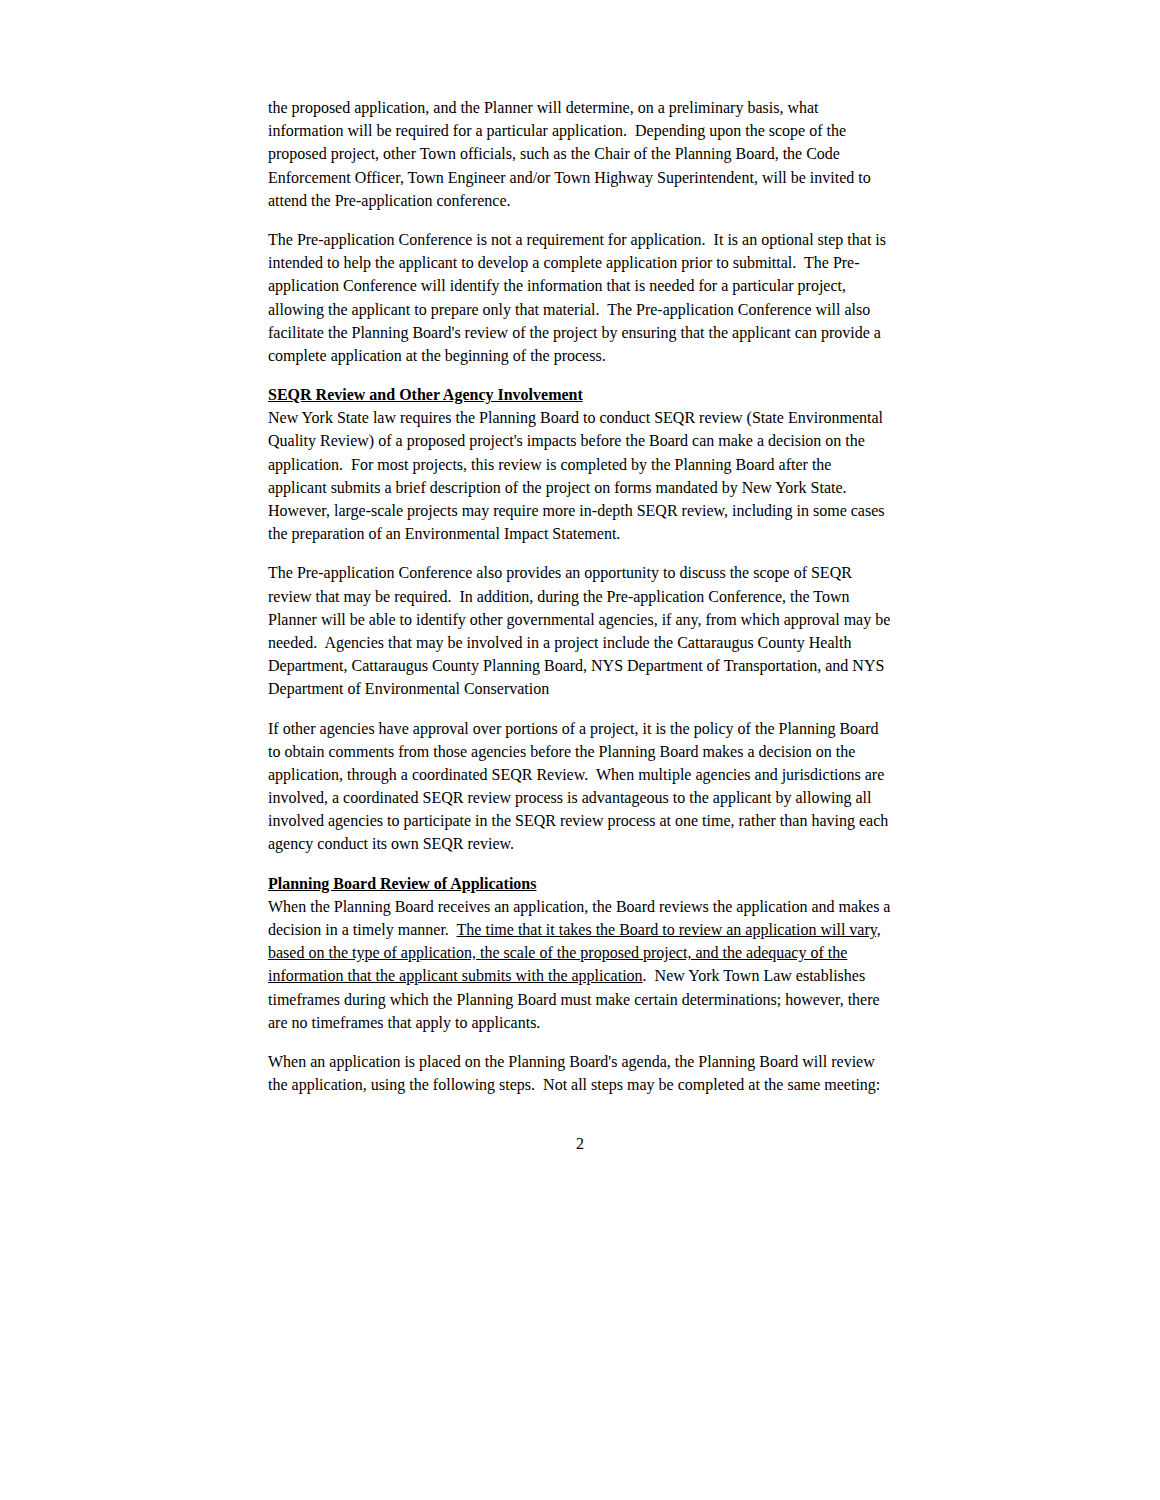the proposed application, and the Planner will determine, on a preliminary basis, what information will be required for a particular application. Depending upon the scope of the proposed project, other Town officials, such as the Chair of the Planning Board, the Code Enforcement Officer, Town Engineer and/or Town Highway Superintendent, will be invited to attend the Pre-application conference.
The Pre-application Conference is not a requirement for application. It is an optional step that is intended to help the applicant to develop a complete application prior to submittal. The Pre-application Conference will identify the information that is needed for a particular project, allowing the applicant to prepare only that material. The Pre-application Conference will also facilitate the Planning Board's review of the project by ensuring that the applicant can provide a complete application at the beginning of the process.
SEQR Review and Other Agency Involvement
New York State law requires the Planning Board to conduct SEQR review (State Environmental Quality Review) of a proposed project's impacts before the Board can make a decision on the application. For most projects, this review is completed by the Planning Board after the applicant submits a brief description of the project on forms mandated by New York State. However, large-scale projects may require more in-depth SEQR review, including in some cases the preparation of an Environmental Impact Statement.
The Pre-application Conference also provides an opportunity to discuss the scope of SEQR review that may be required. In addition, during the Pre-application Conference, the Town Planner will be able to identify other governmental agencies, if any, from which approval may be needed. Agencies that may be involved in a project include the Cattaraugus County Health Department, Cattaraugus County Planning Board, NYS Department of Transportation, and NYS Department of Environmental Conservation
If other agencies have approval over portions of a project, it is the policy of the Planning Board to obtain comments from those agencies before the Planning Board makes a decision on the application, through a coordinated SEQR Review. When multiple agencies and jurisdictions are involved, a coordinated SEQR review process is advantageous to the applicant by allowing all involved agencies to participate in the SEQR review process at one time, rather than having each agency conduct its own SEQR review.
Planning Board Review of Applications
When the Planning Board receives an application, the Board reviews the application and makes a decision in a timely manner. The time that it takes the Board to review an application will vary, based on the type of application, the scale of the proposed project, and the adequacy of the information that the applicant submits with the application. New York Town Law establishes timeframes during which the Planning Board must make certain determinations; however, there are no timeframes that apply to applicants.
When an application is placed on the Planning Board's agenda, the Planning Board will review the application, using the following steps. Not all steps may be completed at the same meeting:
2